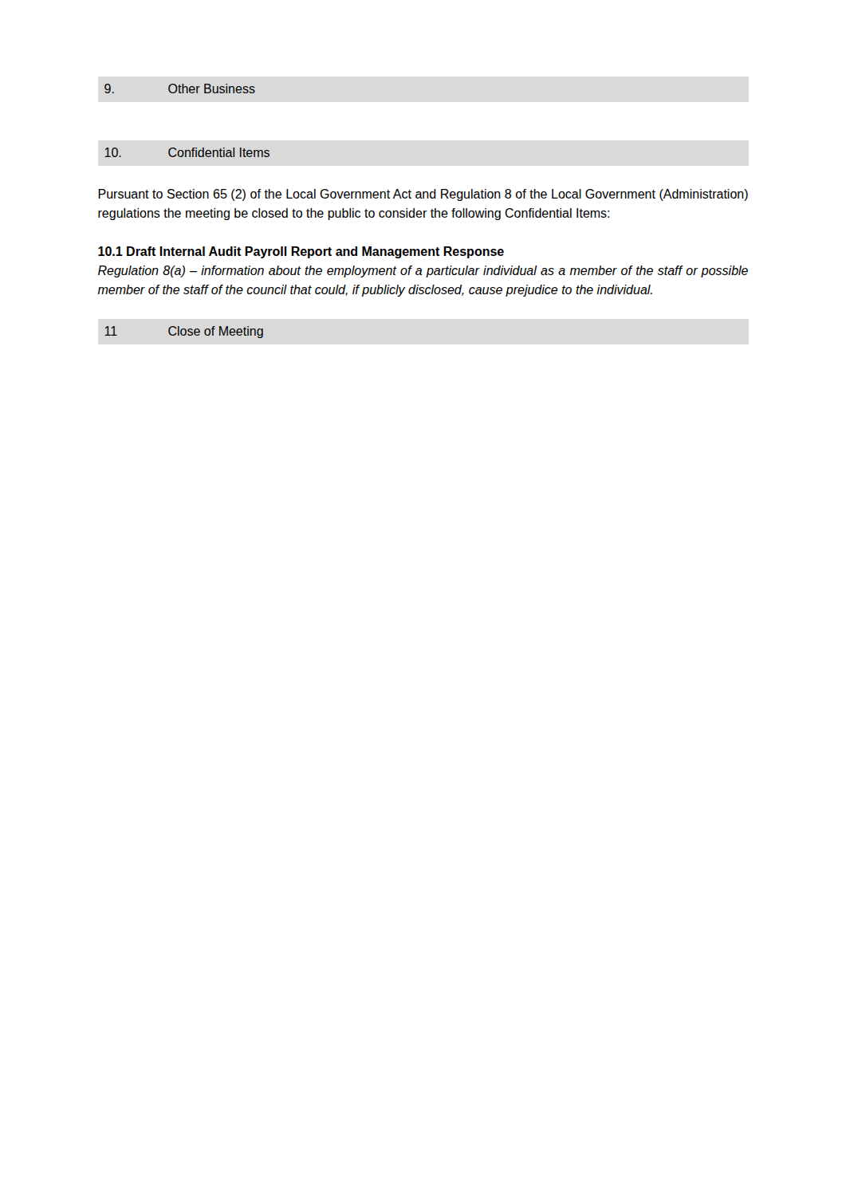9. Other Business
10. Confidential Items
Pursuant to Section 65 (2) of the Local Government Act and Regulation 8 of the Local Government (Administration) regulations the meeting be closed to the public to consider the following Confidential Items:
10.1 Draft Internal Audit Payroll Report and Management Response
Regulation 8(a) – information about the employment of a particular individual as a member of the staff or possible member of the staff of the council that could, if publicly disclosed, cause prejudice to the individual.
11 Close of Meeting